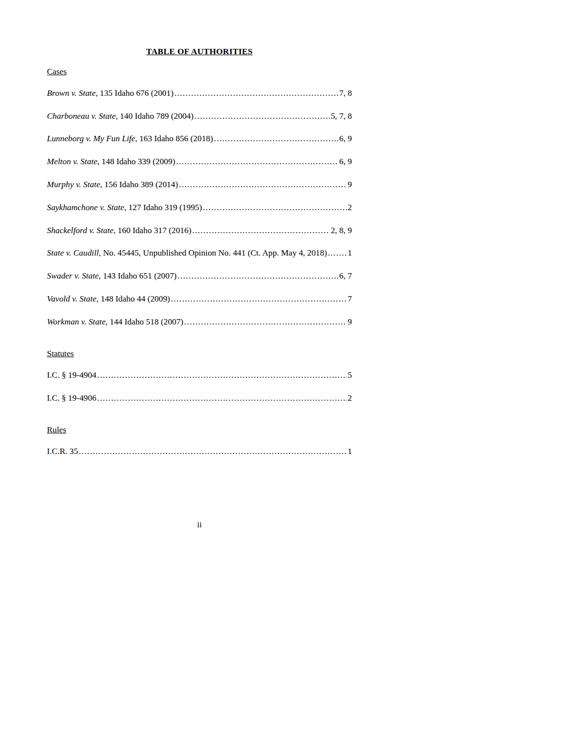TABLE OF AUTHORITIES
Cases
Brown v. State, 135 Idaho 676 (2001) ....................................................................................... 7, 8
Charboneau v. State, 140 Idaho 789 (2004) .......................................................................... 5, 7, 8
Lunneborg v. My Fun Life, 163 Idaho 856 (2018) ..................................................................... 6, 9
Melton v. State, 148 Idaho 339 (2009) .................................................................................... 6, 9
Murphy v. State, 156 Idaho 389 (2014) ....................................................................................... 9
Saykhamchone v. State, 127 Idaho 319 (1995) ............................................................................ 2
Shackelford v. State, 160 Idaho 317 (2016) ......................................................................... 2, 8, 9
State v. Caudill, No. 45445, Unpublished Opinion No. 441 (Ct. App. May 4, 2018) .................... 1
Swader v. State, 143 Idaho 651 (2007) .................................................................................. 6, 7
Vavold v. State, 148 Idaho 44 (2009) ......................................................................................... 7
Workman v. State, 144 Idaho 518 (2007) .................................................................................... 9
Statutes
I.C. § 19-4904 .............................................................................................................................. 5
I.C. § 19-4906 .............................................................................................................................. 2
Rules
I.C.R. 35 ..................................................................................................................................... 1
ii